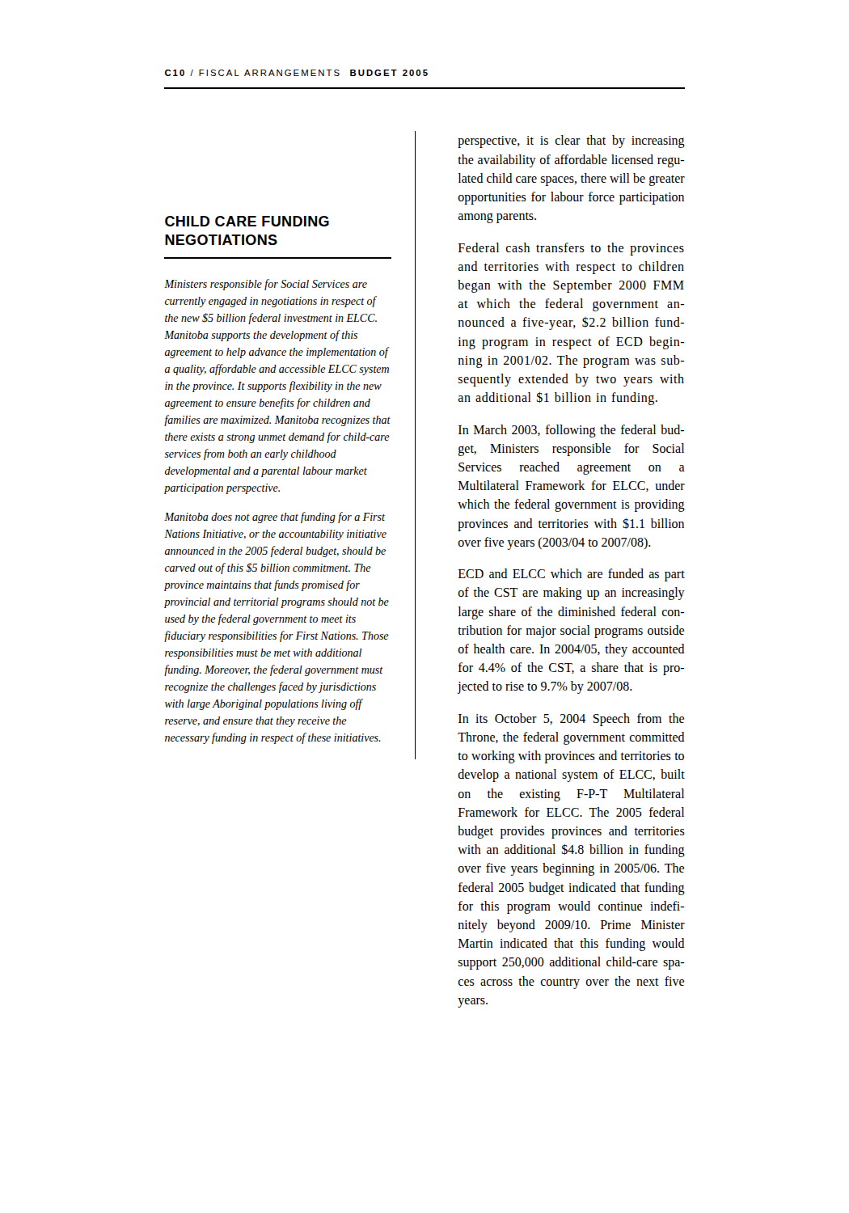C10 / Fiscal Arrangements Budget 2005
Child Care Funding Negotiations
Ministers responsible for Social Services are currently engaged in negotiations in respect of the new $5 billion federal investment in ELCC. Manitoba supports the development of this agreement to help advance the implementation of a quality, affordable and accessible ELCC system in the province. It supports flexibility in the new agreement to ensure benefits for children and families are maximized. Manitoba recognizes that there exists a strong unmet demand for child-care services from both an early childhood developmental and a parental labour market participation perspective.
Manitoba does not agree that funding for a First Nations Initiative, or the accountability initiative announced in the 2005 federal budget, should be carved out of this $5 billion commitment. The province maintains that funds promised for provincial and territorial programs should not be used by the federal government to meet its fiduciary responsibilities for First Nations. Those responsibilities must be met with additional funding. Moreover, the federal government must recognize the challenges faced by jurisdictions with large Aboriginal populations living off reserve, and ensure that they receive the necessary funding in respect of these initiatives.
perspective, it is clear that by increasing the availability of affordable licensed regulated child care spaces, there will be greater opportunities for labour force participation among parents.
Federal cash transfers to the provinces and territories with respect to children began with the September 2000 FMM at which the federal government announced a five-year, $2.2 billion funding program in respect of ECD beginning in 2001/02. The program was subsequently extended by two years with an additional $1 billion in funding.
In March 2003, following the federal budget, Ministers responsible for Social Services reached agreement on a Multilateral Framework for ELCC, under which the federal government is providing provinces and territories with $1.1 billion over five years (2003/04 to 2007/08).
ECD and ELCC which are funded as part of the CST are making up an increasingly large share of the diminished federal contribution for major social programs outside of health care. In 2004/05, they accounted for 4.4% of the CST, a share that is projected to rise to 9.7% by 2007/08.
In its October 5, 2004 Speech from the Throne, the federal government committed to working with provinces and territories to develop a national system of ELCC, built on the existing F-P-T Multilateral Framework for ELCC. The 2005 federal budget provides provinces and territories with an additional $4.8 billion in funding over five years beginning in 2005/06. The federal 2005 budget indicated that funding for this program would continue indefinitely beyond 2009/10. Prime Minister Martin indicated that this funding would support 250,000 additional child-care spaces across the country over the next five years.